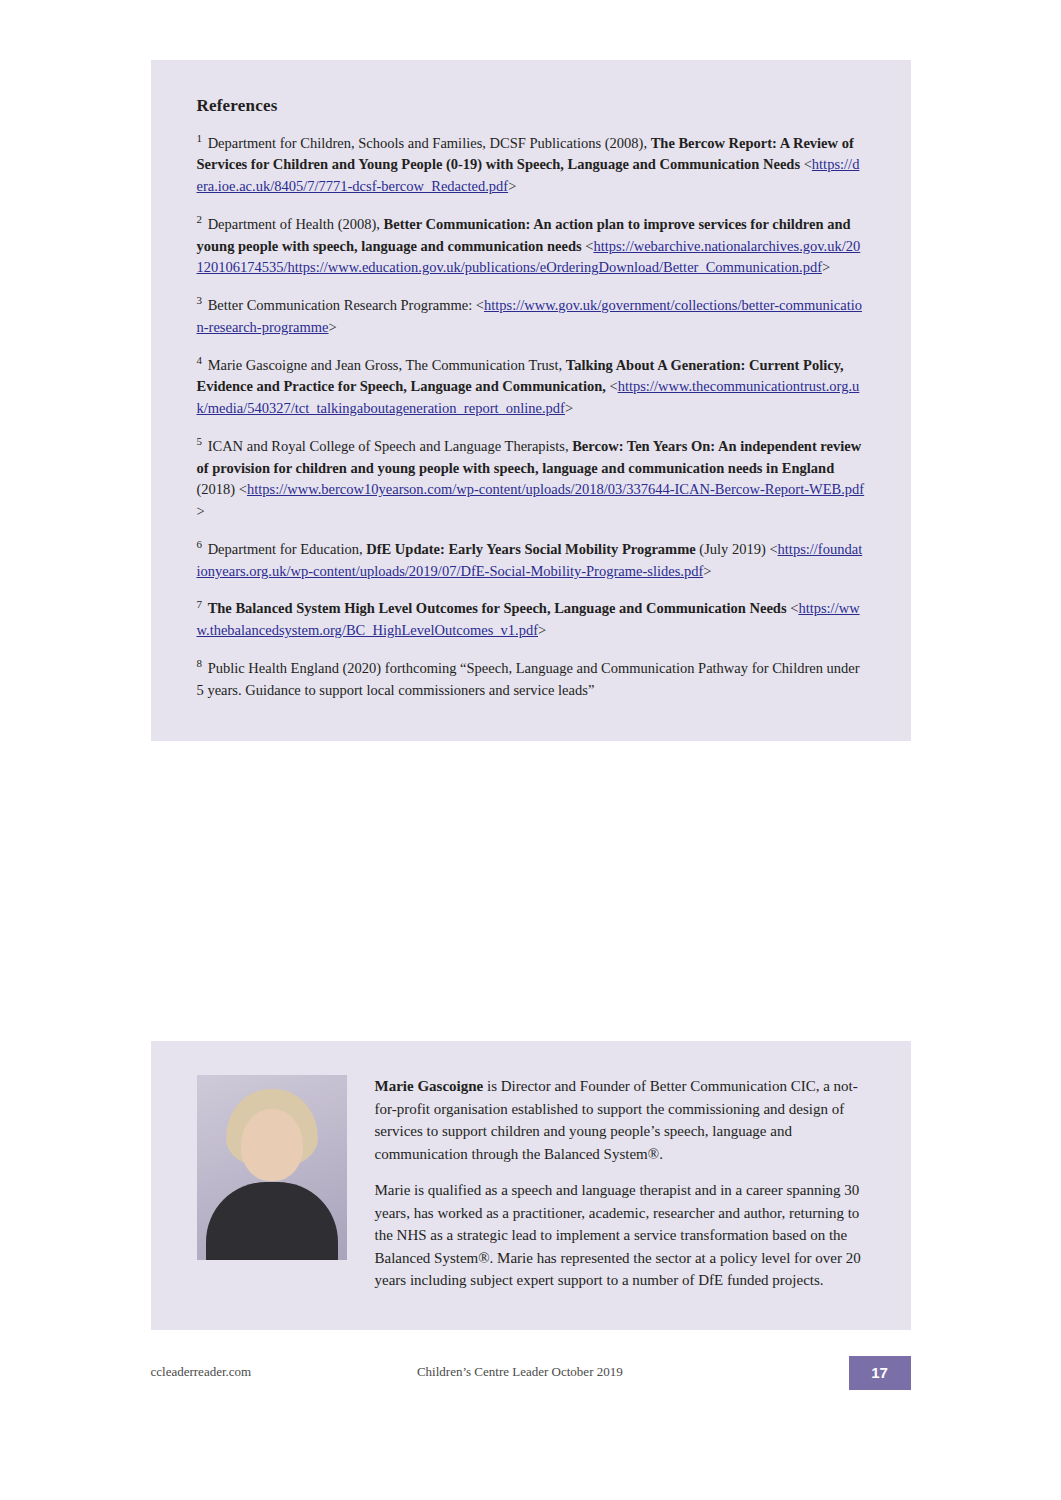References
1 Department for Children, Schools and Families, DCSF Publications (2008), The Bercow Report: A Review of Services for Children and Young People (0-19) with Speech, Language and Communication Needs <https://dera.ioe.ac.uk/8405/7/7771-dcsf-bercow_Redacted.pdf>
2 Department of Health (2008), Better Communication: An action plan to improve services for children and young people with speech, language and communication needs <https://webarchive.nationalarchives.gov.uk/20120106174535/https://www.education.gov.uk/publications/eOrderingDownload/Better_Communication.pdf>
3 Better Communication Research Programme: <https://www.gov.uk/government/collections/better-communication-research-programme>
4 Marie Gascoigne and Jean Gross, The Communication Trust, Talking About A Generation: Current Policy, Evidence and Practice for Speech, Language and Communication, <https://www.thecommunicationtrust.org.uk/media/540327/tct_talkingaboutageneration_report_online.pdf>
5 ICAN and Royal College of Speech and Language Therapists, Bercow: Ten Years On: An independent review of provision for children and young people with speech, language and communication needs in England (2018) <https://www.bercow10yearson.com/wp-content/uploads/2018/03/337644-ICAN-Bercow-Report-WEB.pdf>
6 Department for Education, DfE Update: Early Years Social Mobility Programme (July 2019) <https://foundationyears.org.uk/wp-content/uploads/2019/07/DfE-Social-Mobility-Programe-slides.pdf>
7 The Balanced System High Level Outcomes for Speech, Language and Communication Needs <https://www.thebalancedsystem.org/BC_HighLevelOutcomes_v1.pdf>
8 Public Health England (2020) forthcoming “Speech, Language and Communication Pathway for Children under 5 years. Guidance to support local commissioners and service leads”
Marie Gascoigne is Director and Founder of Better Communication CIC, a not-for-profit organisation established to support the commissioning and design of services to support children and young people’s speech, language and communication through the Balanced System®.
Marie is qualified as a speech and language therapist and in a career spanning 30 years, has worked as a practitioner, academic, researcher and author, returning to the NHS as a strategic lead to implement a service transformation based on the Balanced System®. Marie has represented the sector at a policy level for over 20 years including subject expert support to a number of DfE funded projects.
ccleaderreader.com
Children’s Centre Leader October 2019
17